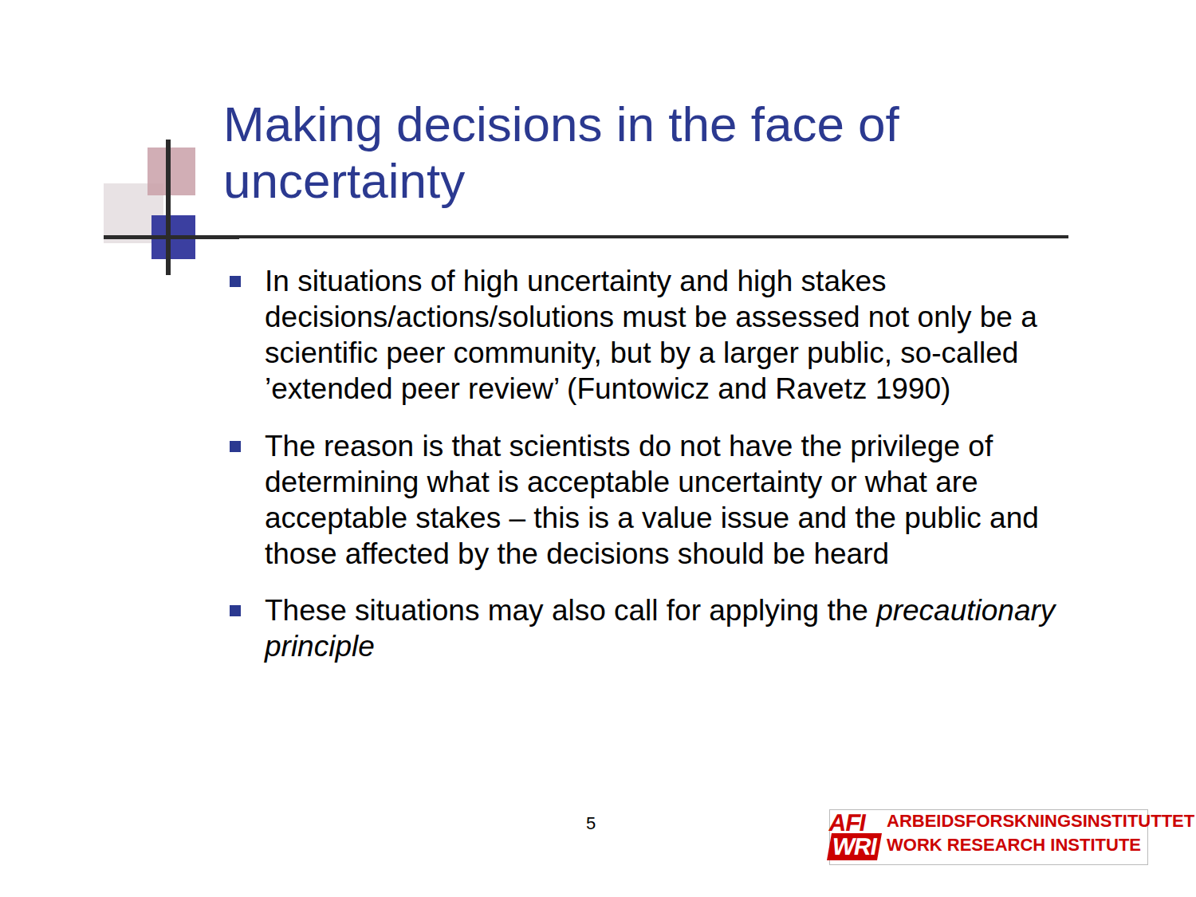Making decisions in the face of uncertainty
In situations of high uncertainty and high stakes decisions/actions/solutions must be assessed not only be a scientific peer community, but by a larger public, so-called ’extended peer review’ (Funtowicz and Ravetz 1990)
The reason is that scientists do not have the privilege of determining what is acceptable uncertainty or what are acceptable stakes – this is a value issue and the public and those affected by the decisions should be heard
These situations may also call for applying the precautionary principle
5
AFI
WRI
ARBEIDSFORSKNINGSINSTITUTTET
WORK RESEARCH INSTITUTE